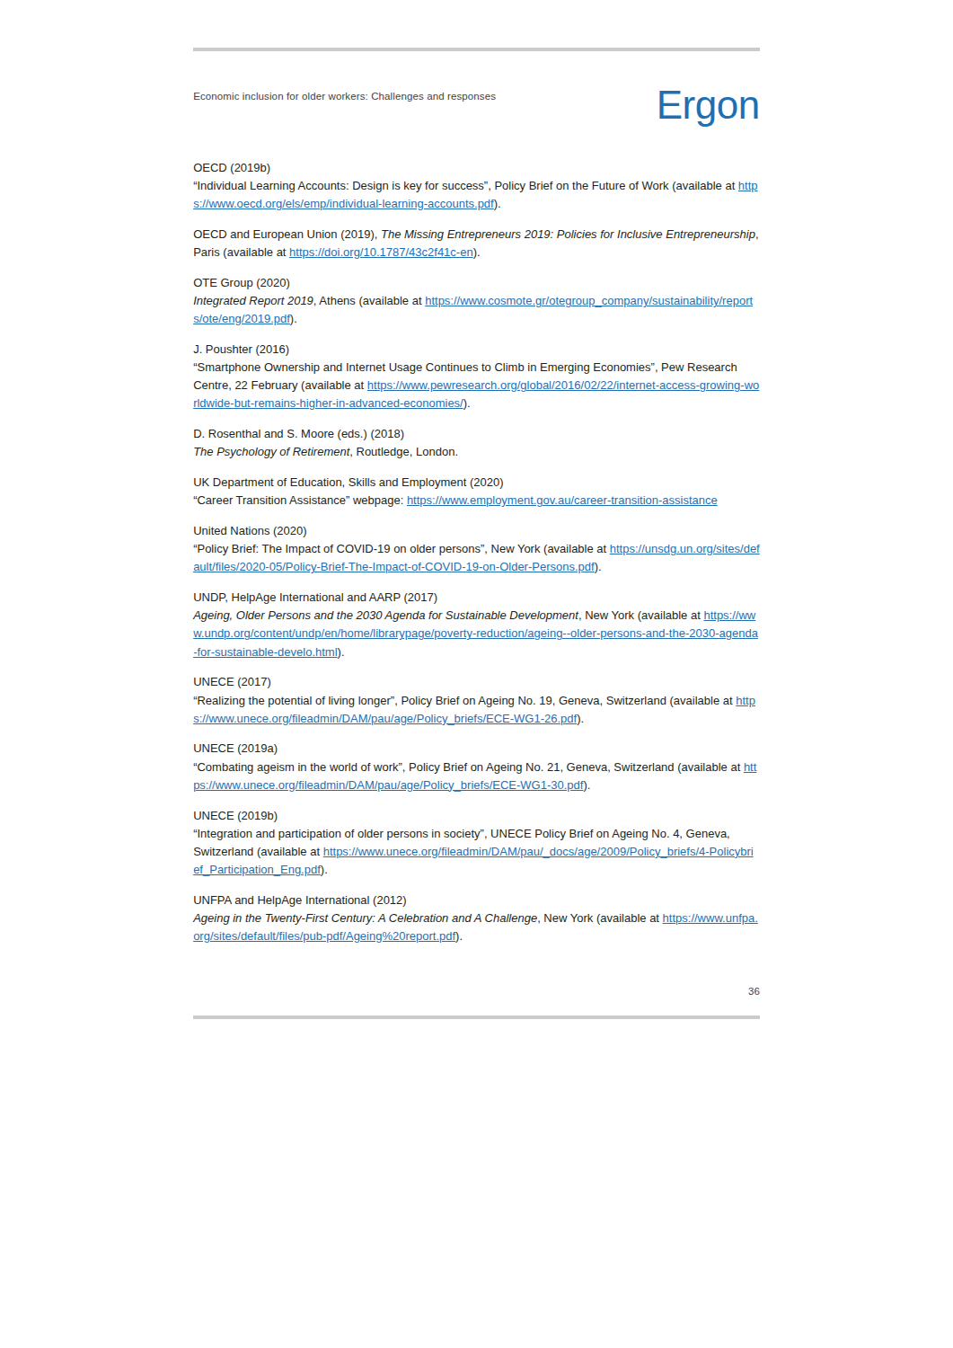Economic inclusion for older workers: Challenges and responses
Ergon
OECD (2019b) “Individual Learning Accounts: Design is key for success”, Policy Brief on the Future of Work (available at https://www.oecd.org/els/emp/individual-learning-accounts.pdf).
OECD and European Union (2019), The Missing Entrepreneurs 2019: Policies for Inclusive Entrepreneurship, Paris (available at https://doi.org/10.1787/43c2f41c-en).
OTE Group (2020) Integrated Report 2019, Athens (available at https://www.cosmote.gr/otegroup_company/sustainability/reports/ote/eng/2019.pdf).
J. Poushter (2016) “Smartphone Ownership and Internet Usage Continues to Climb in Emerging Economies”, Pew Research Centre, 22 February (available at https://www.pewresearch.org/global/2016/02/22/internet-access-growing-worldwide-but-remains-higher-in-advanced-economies/).
D. Rosenthal and S. Moore (eds.) (2018) The Psychology of Retirement, Routledge, London.
UK Department of Education, Skills and Employment (2020) “Career Transition Assistance” webpage: https://www.employment.gov.au/career-transition-assistance
United Nations (2020) “Policy Brief: The Impact of COVID-19 on older persons”, New York (available at https://unsdg.un.org/sites/default/files/2020-05/Policy-Brief-The-Impact-of-COVID-19-on-Older-Persons.pdf).
UNDP, HelpAge International and AARP (2017) Ageing, Older Persons and the 2030 Agenda for Sustainable Development, New York (available at https://www.undp.org/content/undp/en/home/librarypage/poverty-reduction/ageing--older-persons-and-the-2030-agenda-for-sustainable-develo.html).
UNECE (2017) “Realizing the potential of living longer”, Policy Brief on Ageing No. 19, Geneva, Switzerland (available at https://www.unece.org/fileadmin/DAM/pau/age/Policy_briefs/ECE-WG1-26.pdf).
UNECE (2019a) “Combating ageism in the world of work”, Policy Brief on Ageing No. 21, Geneva, Switzerland (available at https://www.unece.org/fileadmin/DAM/pau/age/Policy_briefs/ECE-WG1-30.pdf).
UNECE (2019b) “Integration and participation of older persons in society”, UNECE Policy Brief on Ageing No. 4, Geneva, Switzerland (available at https://www.unece.org/fileadmin/DAM/pau/_docs/age/2009/Policy_briefs/4-Policybrief_Participation_Eng.pdf).
UNFPA and HelpAge International (2012) Ageing in the Twenty-First Century: A Celebration and A Challenge, New York (available at https://www.unfpa.org/sites/default/files/pub-pdf/Ageing%20report.pdf).
36